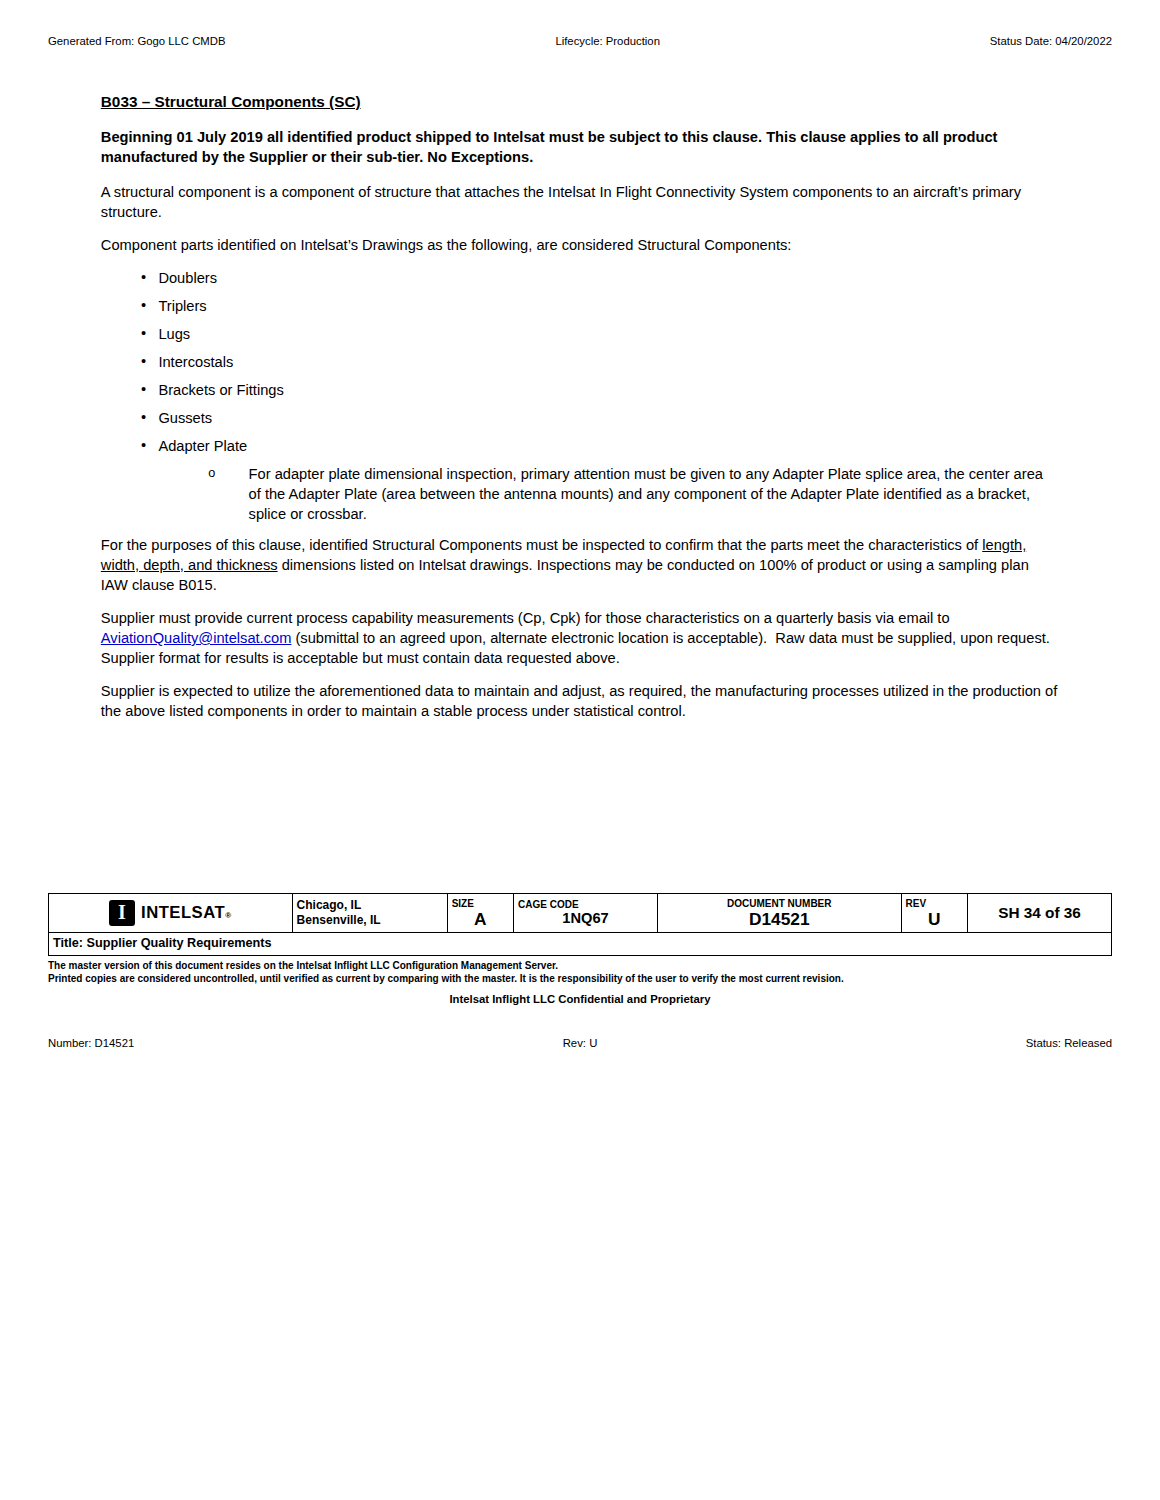Generated From: Gogo LLC CMDB Lifecycle: Production Status Date: 04/20/2022
B033 – Structural Components (SC)
Beginning 01 July 2019 all identified product shipped to Intelsat must be subject to this clause. This clause applies to all product manufactured by the Supplier or their sub-tier. No Exceptions.
A structural component is a component of structure that attaches the Intelsat In Flight Connectivity System components to an aircraft’s primary structure.
Component parts identified on Intelsat’s Drawings as the following, are considered Structural Components:
Doublers
Triplers
Lugs
Intercostals
Brackets or Fittings
Gussets
Adapter Plate
For adapter plate dimensional inspection, primary attention must be given to any Adapter Plate splice area, the center area of the Adapter Plate (area between the antenna mounts) and any component of the Adapter Plate identified as a bracket, splice or crossbar.
For the purposes of this clause, identified Structural Components must be inspected to confirm that the parts meet the characteristics of length, width, depth, and thickness dimensions listed on Intelsat drawings. Inspections may be conducted on 100% of product or using a sampling plan IAW clause B015.
Supplier must provide current process capability measurements (Cp, Cpk) for those characteristics on a quarterly basis via email to AviationQuality@intelsat.com (submittal to an agreed upon, alternate electronic location is acceptable). Raw data must be supplied, upon request. Supplier format for results is acceptable but must contain data requested above.
Supplier is expected to utilize the aforementioned data to maintain and adjust, as required, the manufacturing processes utilized in the production of the above listed components in order to maintain a stable process under statistical control.
| INTELSAT ® | Chicago, IL Bensenville, IL | SIZE A | CAGE CODE 1NQ67 | DOCUMENT NUMBER D14521 | REV U | SH 34 of 36 |
| Title: Supplier Quality Requirements |
The master version of this document resides on the Intelsat Inflight LLC Configuration Management Server.
Printed copies are considered uncontrolled, until verified as current by comparing with the master. It is the responsibility of the user to verify the most current revision.
Intelsat Inflight LLC Confidential and Proprietary
Number: D14521 Rev: U Status: Released